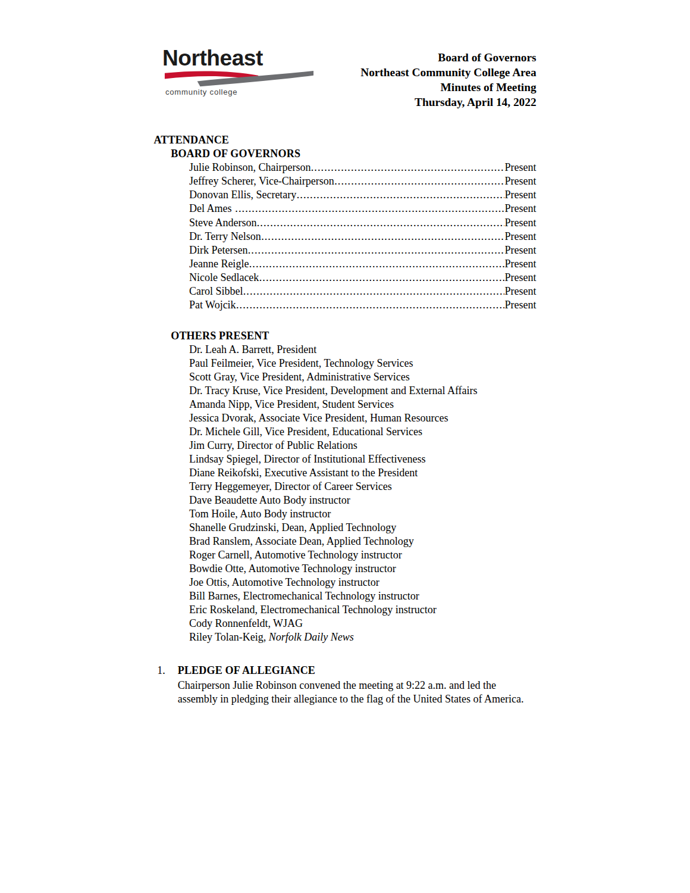Northeast Community College Northeast community college
Board of Governors
Northeast Community College Area
Minutes of Meeting
Thursday, April 14, 2022
ATTENDANCE
BOARD OF GOVERNORS
Julie Robinson, Chairperson............................................................ Present
Jeffrey Scherer, Vice-Chairperson.................................................... Present
Donovan Ellis, Secretary............................................................... Present
Del Ames ....................................................................................... Present
Steve Anderson................................................................................ Present
Dr. Terry Nelson.............................................................................. Present
Dirk Petersen................................................................................... Present
Jeanne Reigle.................................................................................. Present
Nicole Sedlacek.............................................................................. Present
Carol Sibbel.................................................................................... Present
Pat Wojcik....................................................................................... Present
OTHERS PRESENT
Dr. Leah A. Barrett, President
Paul Feilmeier, Vice President, Technology Services
Scott Gray, Vice President, Administrative Services
Dr. Tracy Kruse, Vice President, Development and External Affairs
Amanda Nipp, Vice President, Student Services
Jessica Dvorak, Associate Vice President, Human Resources
Dr. Michele Gill, Vice President, Educational Services
Jim Curry, Director of Public Relations
Lindsay Spiegel, Director of Institutional Effectiveness
Diane Reikofski, Executive Assistant to the President
Terry Heggemeyer, Director of Career Services
Dave Beaudette Auto Body instructor
Tom Hoile, Auto Body instructor
Shanelle Grudzinski, Dean, Applied Technology
Brad Ranslem, Associate Dean, Applied Technology
Roger Carnell, Automotive Technology instructor
Bowdie Otte, Automotive Technology instructor
Joe Ottis, Automotive Technology instructor
Bill Barnes, Electromechanical Technology instructor
Eric Roskeland, Electromechanical Technology instructor
Cody Ronnenfeldt, WJAG
Riley Tolan-Keig, Norfolk Daily News
PLEDGE OF ALLEGIANCE
Chairperson Julie Robinson convened the meeting at 9:22 a.m. and led the assembly in pledging their allegiance to the flag of the United States of America.